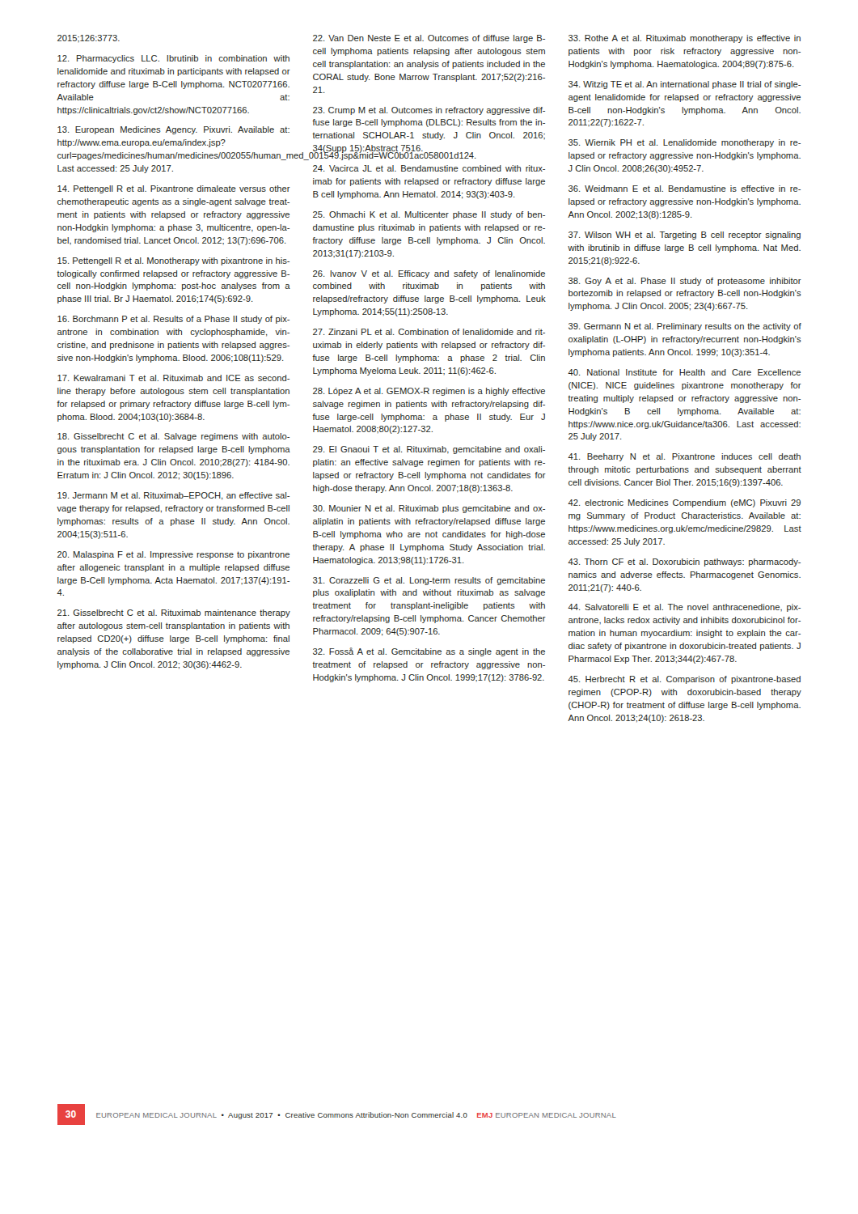2015;126:3773.
12. Pharmacyclics LLC. Ibrutinib in combination with lenalidomide and rituximab in participants with relapsed or refractory diffuse large B-Cell lymphoma. NCT02077166. Available at: https://clinicaltrials.gov/ct2/show/NCT02077166.
13. European Medicines Agency. Pixuvri. Available at: http://www.ema.europa.eu/ema/index.jsp?curl=pages/medicines/human/medicines/002055/human_med_001549.jsp&mid=WC0b01ac058001d124. Last accessed: 25 July 2017.
14. Pettengell R et al. Pixantrone dimaleate versus other chemotherapeutic agents as a single-agent salvage treatment in patients with relapsed or refractory aggressive non-Hodgkin lymphoma: a phase 3, multicentre, open-label, randomised trial. Lancet Oncol. 2012; 13(7):696-706.
15. Pettengell R et al. Monotherapy with pixantrone in histologically confirmed relapsed or refractory aggressive B-cell non-Hodgkin lymphoma: post-hoc analyses from a phase III trial. Br J Haematol. 2016;174(5):692-9.
16. Borchmann P et al. Results of a Phase II study of pixantrone in combination with cyclophosphamide, vincristine, and prednisone in patients with relapsed aggressive non-Hodgkin's lymphoma. Blood. 2006;108(11):529.
17. Kewalramani T et al. Rituximab and ICE as second-line therapy before autologous stem cell transplantation for relapsed or primary refractory diffuse large B-cell lymphoma. Blood. 2004;103(10):3684-8.
18. Gisselbrecht C et al. Salvage regimens with autologous transplantation for relapsed large B-cell lymphoma in the rituximab era. J Clin Oncol. 2010;28(27): 4184-90. Erratum in: J Clin Oncol. 2012; 30(15):1896.
19. Jermann M et al. Rituximab–EPOCH, an effective salvage therapy for relapsed, refractory or transformed B-cell lymphomas: results of a phase II study. Ann Oncol. 2004;15(3):511-6.
20. Malaspina F et al. Impressive response to pixantrone after allogeneic transplant in a multiple relapsed diffuse large B-Cell lymphoma. Acta Haematol. 2017;137(4):191-4.
21. Gisselbrecht C et al. Rituximab maintenance therapy after autologous stem-cell transplantation in patients with relapsed CD20(+) diffuse large B-cell lymphoma: final analysis of the collaborative trial in relapsed aggressive lymphoma. J Clin Oncol. 2012; 30(36):4462-9.
22. Van Den Neste E et al. Outcomes of diffuse large B-cell lymphoma patients relapsing after autologous stem cell transplantation: an analysis of patients included in the CORAL study. Bone Marrow Transplant. 2017;52(2):216-21.
23. Crump M et al. Outcomes in refractory aggressive diffuse large B-cell lymphoma (DLBCL): Results from the international SCHOLAR-1 study. J Clin Oncol. 2016; 34(Supp 15):Abstract 7516.
24. Vacirca JL et al. Bendamustine combined with rituximab for patients with relapsed or refractory diffuse large B cell lymphoma. Ann Hematol. 2014; 93(3):403-9.
25. Ohmachi K et al. Multicenter phase II study of bendamustine plus rituximab in patients with relapsed or refractory diffuse large B-cell lymphoma. J Clin Oncol. 2013;31(17):2103-9.
26. Ivanov V et al. Efficacy and safety of lenalinomide combined with rituximab in patients with relapsed/refractory diffuse large B-cell lymphoma. Leuk Lymphoma. 2014;55(11):2508-13.
27. Zinzani PL et al. Combination of lenalidomide and rituximab in elderly patients with relapsed or refractory diffuse large B-cell lymphoma: a phase 2 trial. Clin Lymphoma Myeloma Leuk. 2011; 11(6):462-6.
28. López A et al. GEMOX-R regimen is a highly effective salvage regimen in patients with refractory/relapsing diffuse large-cell lymphoma: a phase II study. Eur J Haematol. 2008;80(2):127-32.
29. El Gnaoui T et al. Rituximab, gemcitabine and oxaliplatin: an effective salvage regimen for patients with relapsed or refractory B-cell lymphoma not candidates for high-dose therapy. Ann Oncol. 2007;18(8):1363-8.
30. Mounier N et al. Rituximab plus gemcitabine and oxaliplatin in patients with refractory/relapsed diffuse large B-cell lymphoma who are not candidates for high-dose therapy. A phase II Lymphoma Study Association trial. Haematologica. 2013;98(11):1726-31.
31. Corazzelli G et al. Long-term results of gemcitabine plus oxaliplatin with and without rituximab as salvage treatment for transplant-ineligible patients with refractory/relapsing B-cell lymphoma. Cancer Chemother Pharmacol. 2009; 64(5):907-16.
32. Fosså A et al. Gemcitabine as a single agent in the treatment of relapsed or refractory aggressive non-Hodgkin's lymphoma. J Clin Oncol. 1999;17(12): 3786-92.
33. Rothe A et al. Rituximab monotherapy is effective in patients with poor risk refractory aggressive non-Hodgkin's lymphoma. Haematologica. 2004;89(7):875-6.
34. Witzig TE et al. An international phase II trial of single-agent lenalidomide for relapsed or refractory aggressive B-cell non-Hodgkin's lymphoma. Ann Oncol. 2011;22(7):1622-7.
35. Wiernik PH et al. Lenalidomide monotherapy in relapsed or refractory aggressive non-Hodgkin's lymphoma. J Clin Oncol. 2008;26(30):4952-7.
36. Weidmann E et al. Bendamustine is effective in relapsed or refractory aggressive non-Hodgkin's lymphoma. Ann Oncol. 2002;13(8):1285-9.
37. Wilson WH et al. Targeting B cell receptor signaling with ibrutinib in diffuse large B cell lymphoma. Nat Med. 2015;21(8):922-6.
38. Goy A et al. Phase II study of proteasome inhibitor bortezomib in relapsed or refractory B-cell non-Hodgkin's lymphoma. J Clin Oncol. 2005; 23(4):667-75.
39. Germann N et al. Preliminary results on the activity of oxaliplatin (L-OHP) in refractory/recurrent non-Hodgkin's lymphoma patients. Ann Oncol. 1999; 10(3):351-4.
40. National Institute for Health and Care Excellence (NICE). NICE guidelines pixantrone monotherapy for treating multiply relapsed or refractory aggressive non-Hodgkin's B cell lymphoma. Available at: https://www.nice.org.uk/Guidance/ta306. Last accessed: 25 July 2017.
41. Beeharry N et al. Pixantrone induces cell death through mitotic perturbations and subsequent aberrant cell divisions. Cancer Biol Ther. 2015;16(9):1397-406.
42. electronic Medicines Compendium (eMC) Pixuvri 29 mg Summary of Product Characteristics. Available at: https://www.medicines.org.uk/emc/medicine/29829. Last accessed: 25 July 2017.
43. Thorn CF et al. Doxorubicin pathways: pharmacodynamics and adverse effects. Pharmacogenet Genomics. 2011;21(7): 440-6.
44. Salvatorelli E et al. The novel anthracenedione, pixantrone, lacks redox activity and inhibits doxorubicinol formation in human myocardium: insight to explain the cardiac safety of pixantrone in doxorubicin-treated patients. J Pharmacol Exp Ther. 2013;344(2):467-78.
45. Herbrecht R et al. Comparison of pixantrone-based regimen (CPOP-R) with doxorubicin-based therapy (CHOP-R) for treatment of diffuse large B-cell lymphoma. Ann Oncol. 2013;24(10): 2618-23.
30
EUROPEAN MEDICAL JOURNAL • August 2017 • Creative Commons Attribution-Non Commercial 4.0 EMJ EUROPEAN MEDICAL JOURNAL